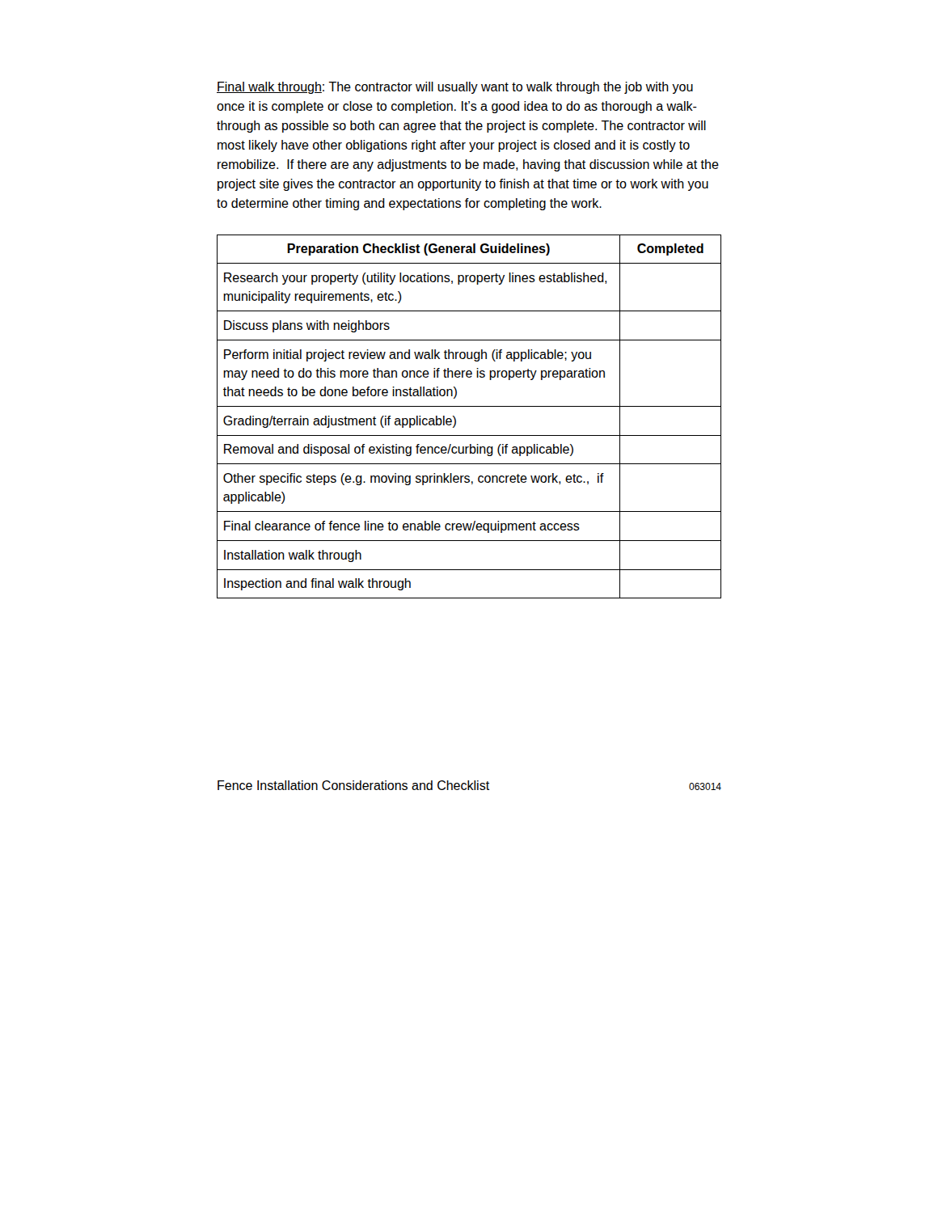Final walk through: The contractor will usually want to walk through the job with you once it is complete or close to completion. It’s a good idea to do as thorough a walk-through as possible so both can agree that the project is complete. The contractor will most likely have other obligations right after your project is closed and it is costly to remobilize. If there are any adjustments to be made, having that discussion while at the project site gives the contractor an opportunity to finish at that time or to work with you to determine other timing and expectations for completing the work.
| Preparation Checklist (General Guidelines) | Completed |
| --- | --- |
| Research your property (utility locations, property lines established, municipality requirements, etc.) | |
| Discuss plans with neighbors | |
| Perform initial project review and walk through (if applicable; you may need to do this more than once if there is property preparation that needs to be done before installation) | |
| Grading/terrain adjustment (if applicable) | |
| Removal and disposal of existing fence/curbing (if applicable) | |
| Other specific steps (e.g. moving sprinklers, concrete work, etc., if applicable) | |
| Final clearance of fence line to enable crew/equipment access | |
| Installation walk through | |
| Inspection and final walk through | |
Fence Installation Considerations and Checklist 063014